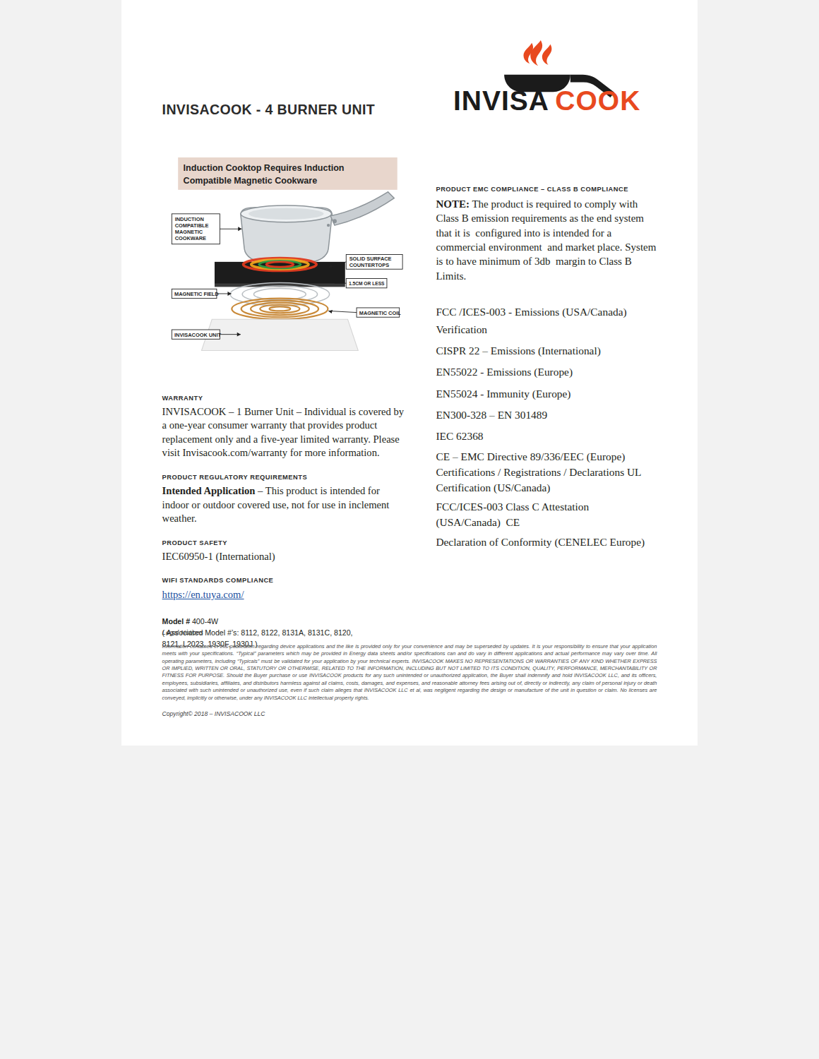INVISACOOK - 4 BURNER UNIT
InvisaCook INVISA COOK
Induction Cooktop Requires Induction Compatible Magnetic Cookware Induction Cooktop Requires Induction Compatible Magnetic Cookware INDUCTION COMPATIBLE MAGNETIC COOKWARE SOLID SURFACE COUNTERTOPS 1.5CM OR LESS MAGNETIC FIELD MAGNETIC COIL INVISACOOK UNIT
Warranty
INVISACOOK – 1 Burner Unit – Individual is covered by a one-year consumer warranty that provides product replacement only and a five-year limited warranty. Please visit Invisacook.com/warranty for more information.
Product Regulatory Requirements
Intended Application – This product is intended for indoor or outdoor covered use, not for use in inclement weather.
Product Safety
IEC60950-1 (International)
WiFi Standards Compliance
https://en.tuya.com/
Model # 400-4W
( Associated Model #’s: 8112, 8122, 8131A, 8131C, 8120,
8121, L2023, 1930F, 1930J )
Product EMC Compliance – Class B Compliance
NOTE: The product is required to comply with Class B emission requirements as the end system that it is configured into is intended for a commercial environment and market place. System is to have minimum of 3db margin to Class B Limits.
FCC /ICES-003 - Emissions (USA/Canada) Verification
CISPR 22 – Emissions (International)
EN55022 - Emissions (Europe)
EN55024 - Immunity (Europe)
EN300-328 – EN 301489
IEC 62368
CE – EMC Directive 89/336/EEC (Europe) Certifications / Registrations / Declarations UL Certification (US/Canada)
FCC/ICES-003 Class C Attestation (USA/Canada) CE
Declaration of Conformity (CENELEC Europe)
Legal Notices
Information contained in this publication regarding device applications and the like is provided only for your convenience and may be superseded by updates. It is your responsibility to ensure that your application meets with your specifications. “Typical” parameters which may be provided in Energy data sheets and/or specifications can and do vary in different applications and actual performance may vary over time. All operating parameters, including “Typicals” must be validated for your application by your technical experts. INVISACOOK MAKES NO REPRESENTATIONS OR WARRANTIES OF ANY KIND WHETHER EXPRESS OR IMPLIED, WRITTEN OR ORAL, STATUTORY OR OTHERWISE, RELATED TO THE INFORMATION, INCLUDING BUT NOT LIMITED TO ITS CONDITION, QUALITY, PERFORMANCE, MERCHANTABILITY OR FITNESS FOR PURPOSE. Should the Buyer purchase or use INVISACOOK products for any such unintended or unauthorized application, the Buyer shall indemnify and hold INVISACOOK LLC, and its officers, employees, subsidiaries, affiliates, and distributors harmless against all claims, costs, damages, and expenses, and reasonable attorney fees arising out of, directly or indirectly, any claim of personal injury or death associated with such unintended or unauthorized use, even if such claim alleges that INVISACOOK LLC et al, was negligent regarding the design or manufacture of the unit in question or claim. No licenses are conveyed, implicitly or otherwise, under any INVISACOOK LLC intellectual property rights.
Copyright© 2018 – INVISACOOK LLC